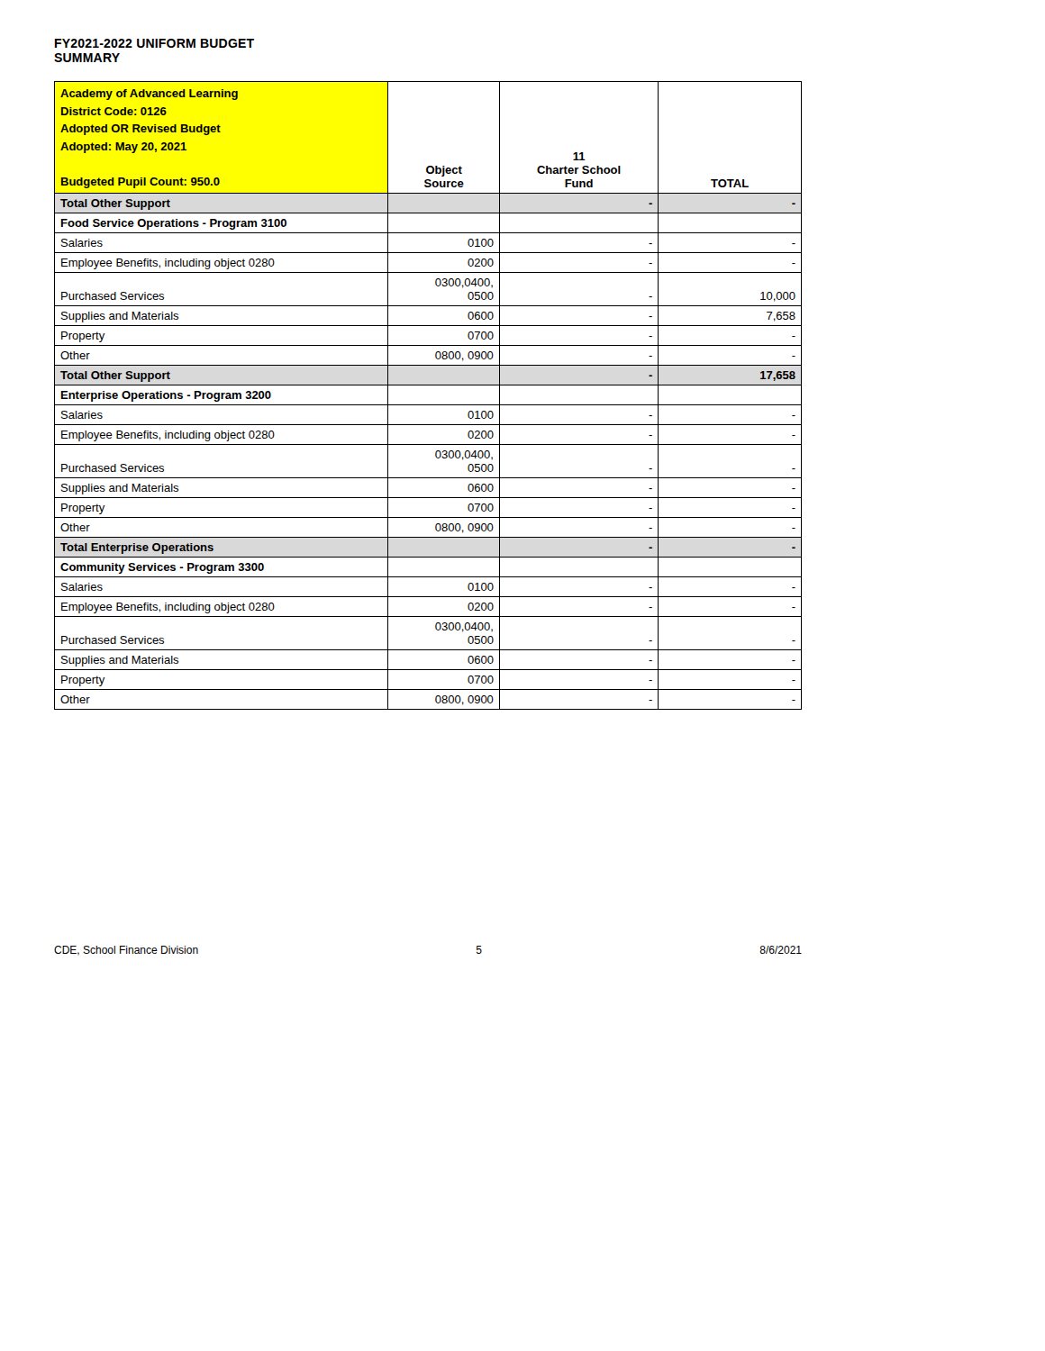FY2021-2022 UNIFORM BUDGET
SUMMARY
| Academy of Advanced Learning District Code: 0126 Adopted OR Revised Budget Adopted: May 20, 2021 Budgeted Pupil Count: 950.0 | Object Source | 11 Charter School Fund | TOTAL |
| Total Other Support | | - | - |
| Food Service Operations - Program 3100 | | | |
| Salaries | 0100 | - | - |
| Employee Benefits, including object 0280 | 0200 | - | - |
| Purchased Services | 0300,0400, 0500 | - | 10,000 |
| Supplies and Materials | 0600 | - | 7,658 |
| Property | 0700 | - | - |
| Other | 0800, 0900 | - | - |
| Total Other Support | | - | 17,658 |
| Enterprise Operations - Program 3200 | | | |
| Salaries | 0100 | - | - |
| Employee Benefits, including object 0280 | 0200 | - | - |
| Purchased Services | 0300,0400, 0500 | - | - |
| Supplies and Materials | 0600 | - | - |
| Property | 0700 | - | - |
| Other | 0800, 0900 | - | - |
| Total Enterprise Operations | | - | - |
| Community Services - Program 3300 | | | |
| Salaries | 0100 | - | - |
| Employee Benefits, including object 0280 | 0200 | - | - |
| Purchased Services | 0300,0400, 0500 | - | - |
| Supplies and Materials | 0600 | - | - |
| Property | 0700 | - | - |
| Other | 0800, 0900 | - | - |
CDE, School Finance Division
5
8/6/2021